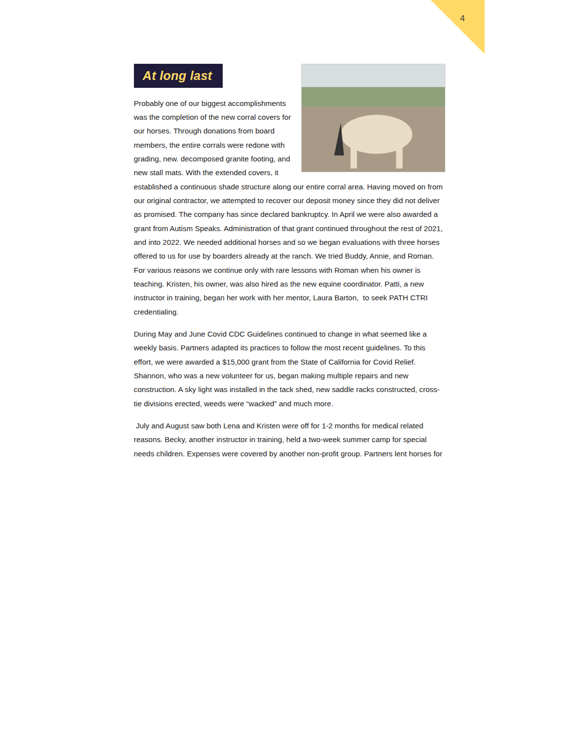4
At long last
Probably one of our biggest accomplishments was the completion of the new corral covers for our horses. Through donations from board members, the entire corrals were redone with grading, new. decomposed granite footing, and new stall mats. With the extended covers, it established a continuous shade structure along our entire corral area. Having moved on from our original contractor, we attempted to recover our deposit money since they did not deliver as promised. The company has since declared bankruptcy. In April we were also awarded a grant from Autism Speaks. Administration of that grant continued throughout the rest of 2021, and into 2022. We needed additional horses and so we began evaluations with three horses offered to us for use by boarders already at the ranch. We tried Buddy, Annie, and Roman. For various reasons we continue only with rare lessons with Roman when his owner is teaching. Kristen, his owner, was also hired as the new equine coordinator. Patti, a new instructor in training, began her work with her mentor, Laura Barton, to seek PATH CTRI credentialing.
During May and June Covid CDC Guidelines continued to change in what seemed like a weekly basis. Partners adapted its practices to follow the most recent guidelines. To this effort, we were awarded a $15,000 grant from the State of California for Covid Relief. Shannon, who was a new volunteer for us, began making multiple repairs and new construction. A sky light was installed in the tack shed, new saddle racks constructed, cross-tie divisions erected, weeds were “wacked” and much more.
July and August saw both Lena and Kristen were off for 1-2 months for medical related reasons. Becky, another instructor in training, held a two-week summer camp for special needs children. Expenses were covered by another non-profit group. Partners lent horses for